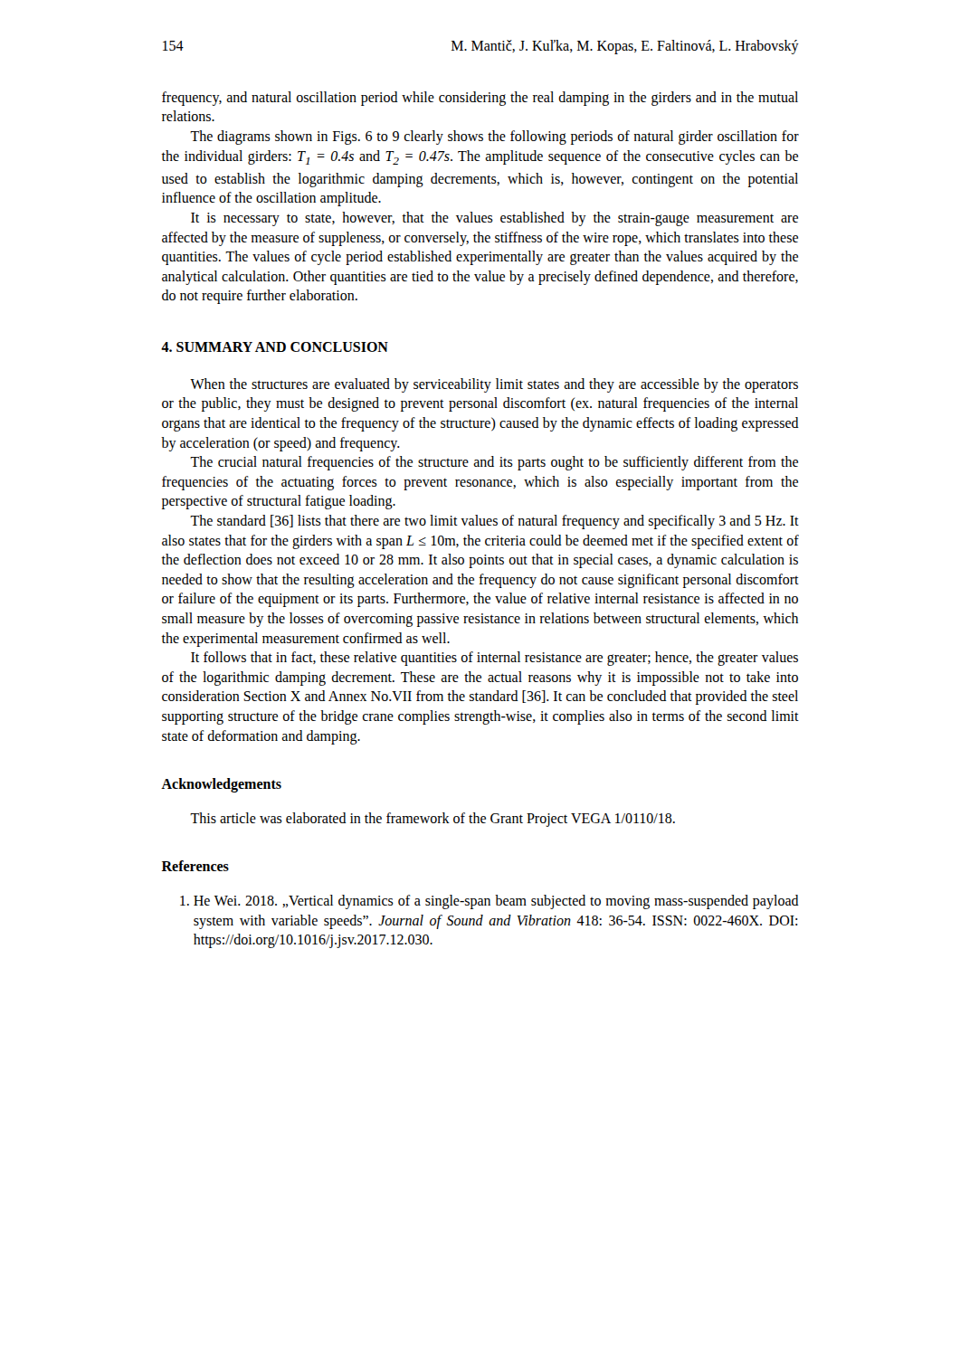154 M. Mantič, J. Kuľka, M. Kopas, E. Faltinová, L. Hrabovský
frequency, and natural oscillation period while considering the real damping in the girders and in the mutual relations.
The diagrams shown in Figs. 6 to 9 clearly shows the following periods of natural girder oscillation for the individual girders: T1 = 0.4s and T2 = 0.47s. The amplitude sequence of the consecutive cycles can be used to establish the logarithmic damping decrements, which is, however, contingent on the potential influence of the oscillation amplitude.
It is necessary to state, however, that the values established by the strain-gauge measurement are affected by the measure of suppleness, or conversely, the stiffness of the wire rope, which translates into these quantities. The values of cycle period established experimentally are greater than the values acquired by the analytical calculation. Other quantities are tied to the value by a precisely defined dependence, and therefore, do not require further elaboration.
4. SUMMARY AND CONCLUSION
When the structures are evaluated by serviceability limit states and they are accessible by the operators or the public, they must be designed to prevent personal discomfort (ex. natural frequencies of the internal organs that are identical to the frequency of the structure) caused by the dynamic effects of loading expressed by acceleration (or speed) and frequency.
The crucial natural frequencies of the structure and its parts ought to be sufficiently different from the frequencies of the actuating forces to prevent resonance, which is also especially important from the perspective of structural fatigue loading.
The standard [36] lists that there are two limit values of natural frequency and specifically 3 and 5 Hz. It also states that for the girders with a span L ≤ 10m, the criteria could be deemed met if the specified extent of the deflection does not exceed 10 or 28 mm. It also points out that in special cases, a dynamic calculation is needed to show that the resulting acceleration and the frequency do not cause significant personal discomfort or failure of the equipment or its parts. Furthermore, the value of relative internal resistance is affected in no small measure by the losses of overcoming passive resistance in relations between structural elements, which the experimental measurement confirmed as well.
It follows that in fact, these relative quantities of internal resistance are greater; hence, the greater values of the logarithmic damping decrement. These are the actual reasons why it is impossible not to take into consideration Section X and Annex No.VII from the standard [36]. It can be concluded that provided the steel supporting structure of the bridge crane complies strength-wise, it complies also in terms of the second limit state of deformation and damping.
Acknowledgements
This article was elaborated in the framework of the Grant Project VEGA 1/0110/18.
References
He Wei. 2018. „Vertical dynamics of a single-span beam subjected to moving mass-suspended payload system with variable speeds”. Journal of Sound and Vibration 418: 36-54. ISSN: 0022-460X. DOI: https://doi.org/10.1016/j.jsv.2017.12.030.